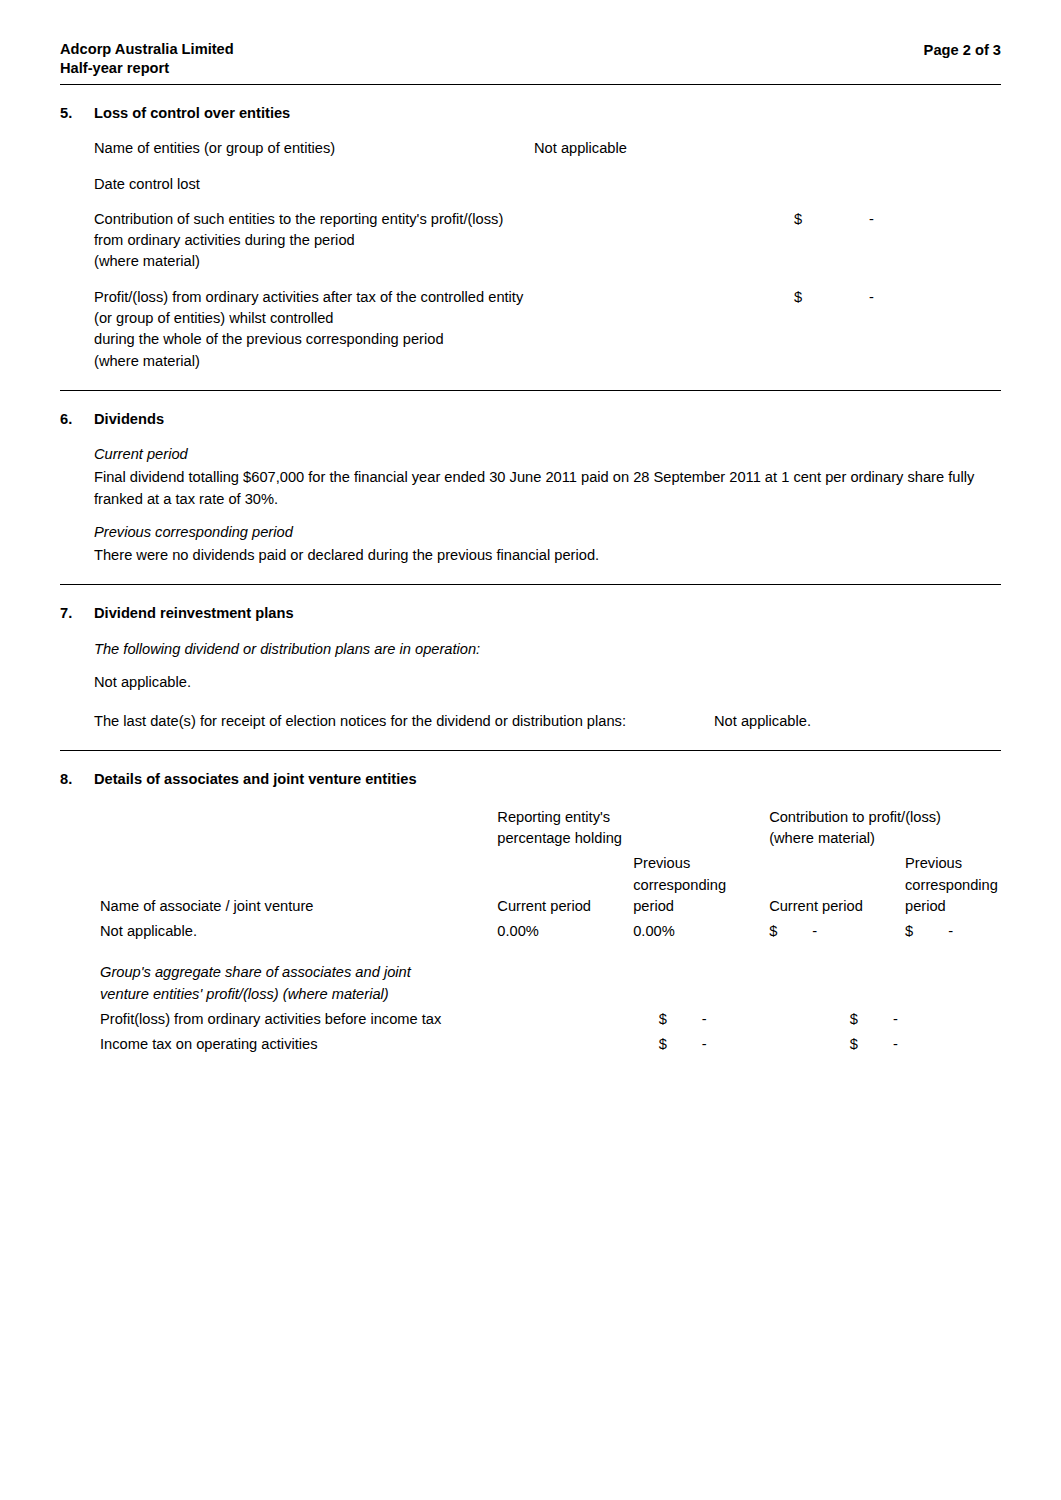Adcorp Australia Limited
Half-year report
Page 2 of 3
5. Loss of control over entities
Name of entities (or group of entities)
Not applicable
Date control lost
Contribution of such entities to the reporting entity's profit/(loss) from ordinary activities during the period
(where material)
$-
Profit/(loss) from ordinary activities after tax of the controlled entity (or group of entities) whilst controlled
during the whole of the previous corresponding period
(where material)
$-
6. Dividends
Current period
Final dividend totalling $607,000 for the financial year ended 30 June 2011 paid on 28 September 2011 at 1 cent per ordinary share fully franked at a tax rate of 30%.
Previous corresponding period
There were no dividends paid or declared during the previous financial period.
7. Dividend reinvestment plans
The following dividend or distribution plans are in operation:
Not applicable.
The last date(s) for receipt of election notices for the dividend or distribution plans:
Not applicable.
8. Details of associates and joint venture entities
| | Reporting entity's percentage holding | Contribution to profit/(loss) (where material) |
| --- | --- | --- |
| Name of associate / joint venture | Current period | Previous corresponding period | Current period | Previous corresponding period |
| Not applicable. | 0.00% | 0.00% | $ - | $ - |
| Group's aggregate share of associates and joint venture entities' profit/(loss) (where material) | | |
| Profit(loss) from ordinary activities before income tax | $ - | $ - |
| Income tax on operating activities | $ - | $ - |